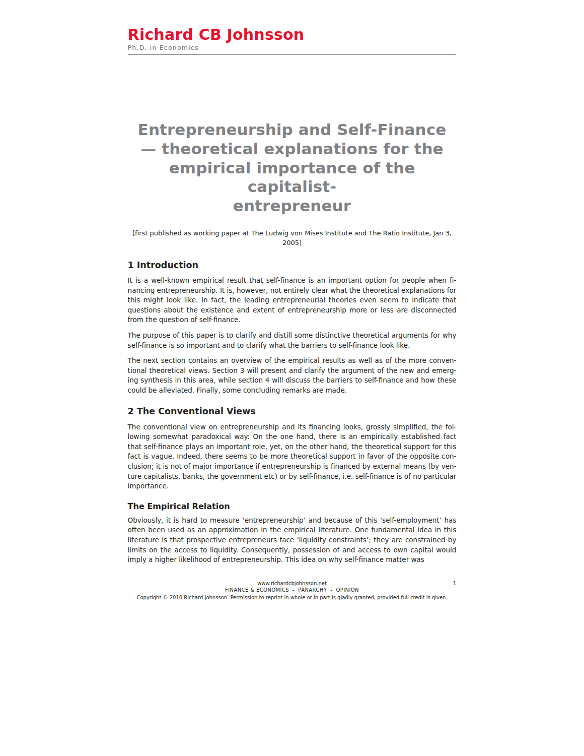Richard CB Johnsson
Ph.D. in Economics
Entrepreneurship and Self-Finance
— theoretical explanations for the
empirical importance of the capitalist-
entrepreneur
[first published as working paper at The Ludwig von Mises Institute and The Ratio Institute, Jan 3, 2005]
1 Introduction
It is a well-known empirical result that self-finance is an important option for people when financing entrepreneurship. It is, however, not entirely clear what the theoretical explanations for this might look like. In fact, the leading entrepreneurial theories even seem to indicate that questions about the existence and extent of entrepreneurship more or less are disconnected from the question of self-finance.
The purpose of this paper is to clarify and distill some distinctive theoretical arguments for why self-finance is so important and to clarify what the barriers to self-finance look like.
The next section contains an overview of the empirical results as well as of the more conventional theoretical views. Section 3 will present and clarify the argument of the new and emerging synthesis in this area, while section 4 will discuss the barriers to self-finance and how these could be alleviated. Finally, some concluding remarks are made.
2 The Conventional Views
The conventional view on entrepreneurship and its financing looks, grossly simplified, the following somewhat paradoxical way: On the one hand, there is an empirically established fact that self-finance plays an important role, yet, on the other hand, the theoretical support for this fact is vague. Indeed, there seems to be more theoretical support in favor of the opposite conclusion; it is not of major importance if entrepreneurship is financed by external means (by venture capitalists, banks, the government etc) or by self-finance, i.e. self-finance is of no particular importance.
The Empirical Relation
Obviously, it is hard to measure ‘entrepreneurship’ and because of this ‘self-employment’ has often been used as an approximation in the empirical literature. One fundamental idea in this literature is that prospective entrepreneurs face ‘liquidity constraints’; they are constrained by limits on the access to liquidity. Consequently, possession of and access to own capital would imply a higher likelihood of entrepreneurship. This idea on why self-finance matter was
www.richardcbjohnsson.net
FINANCE & ECONOMICS - PANARCHY - OPINION
Copyright © 2010 Richard Johnsson. Permission to reprint in whole or in part is gladly granted, provided full credit is given.
1